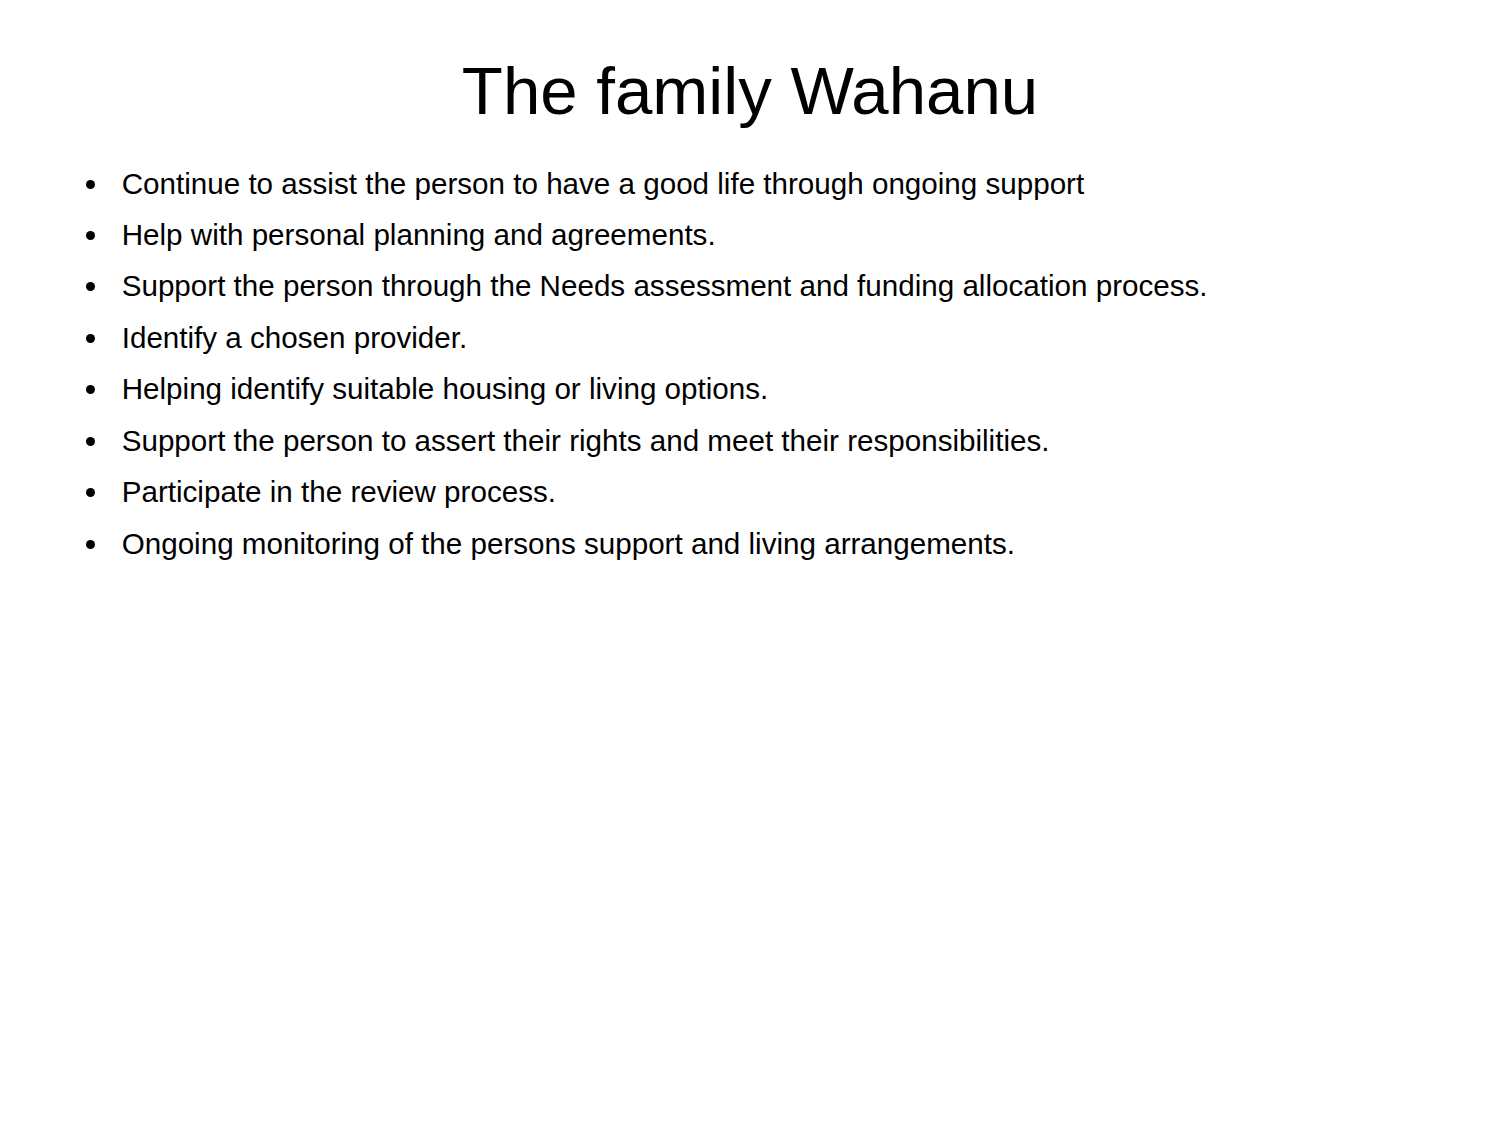The family Wahanu
Continue to assist the person to have a good life through ongoing support
Help with personal planning and agreements.
Support the person through the Needs assessment and funding allocation process.
Identify a chosen provider.
Helping identify suitable housing or living options.
Support the person to assert their rights and meet their responsibilities.
Participate in the review process.
Ongoing monitoring of the persons support and living arrangements.